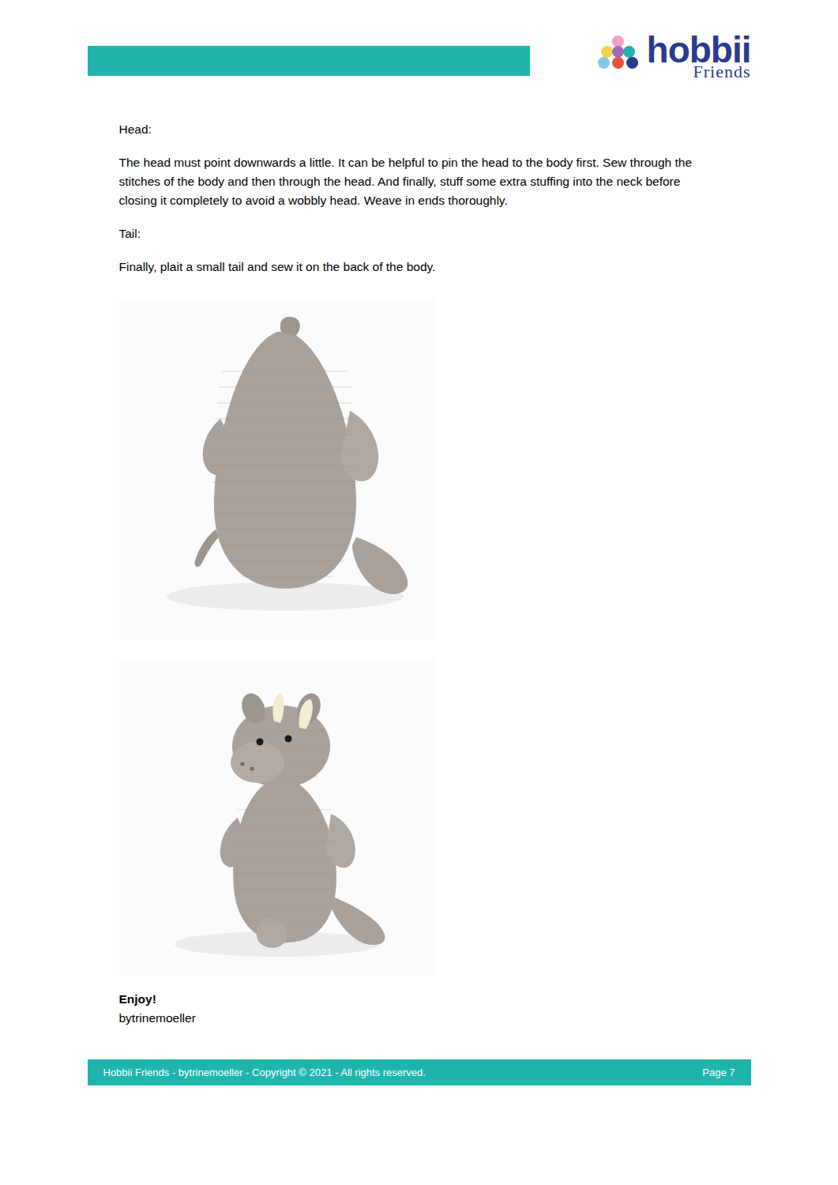hobbii
Friends
Head:
The head must point downwards a little. It can be helpful to pin the head to the body first. Sew through the stitches of the body and then through the head. And finally, stuff some extra stuffing into the neck before closing it completely to avoid a wobbly head. Weave in ends thoroughly.
Tail:
Finally, plait a small tail and sew it on the back of the body.
Enjoy! bytrinemoeller
Hobbii Friends - bytrinemoeller - Copyright © 2021 - All rights reserved. Page 7